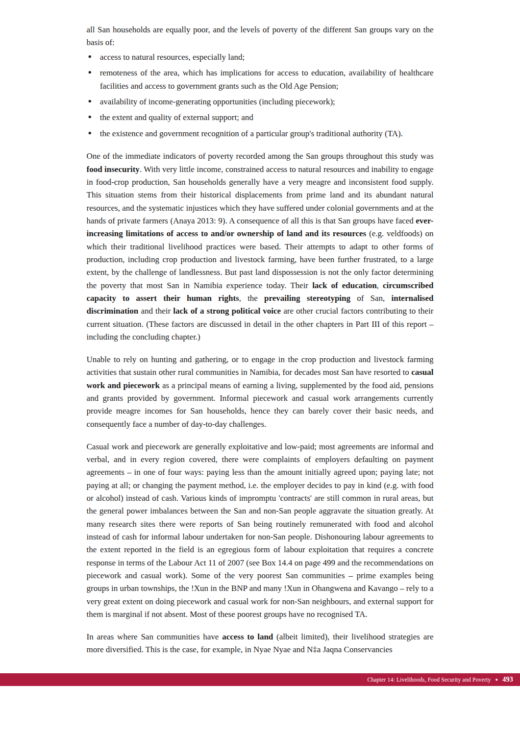all San households are equally poor, and the levels of poverty of the different San groups vary on the basis of:
access to natural resources, especially land;
remoteness of the area, which has implications for access to education, availability of healthcare facilities and access to government grants such as the Old Age Pension;
availability of income-generating opportunities (including piecework);
the extent and quality of external support; and
the existence and government recognition of a particular group's traditional authority (TA).
One of the immediate indicators of poverty recorded among the San groups throughout this study was food insecurity. With very little income, constrained access to natural resources and inability to engage in food-crop production, San households generally have a very meagre and inconsistent food supply. This situation stems from their historical displacements from prime land and its abundant natural resources, and the systematic injustices which they have suffered under colonial governments and at the hands of private farmers (Anaya 2013: 9). A consequence of all this is that San groups have faced ever-increasing limitations of access to and/or ownership of land and its resources (e.g. veldfoods) on which their traditional livelihood practices were based. Their attempts to adapt to other forms of production, including crop production and livestock farming, have been further frustrated, to a large extent, by the challenge of landlessness. But past land dispossession is not the only factor determining the poverty that most San in Namibia experience today. Their lack of education, circumscribed capacity to assert their human rights, the prevailing stereotyping of San, internalised discrimination and their lack of a strong political voice are other crucial factors contributing to their current situation. (These factors are discussed in detail in the other chapters in Part III of this report – including the concluding chapter.)
Unable to rely on hunting and gathering, or to engage in the crop production and livestock farming activities that sustain other rural communities in Namibia, for decades most San have resorted to casual work and piecework as a principal means of earning a living, supplemented by the food aid, pensions and grants provided by government. Informal piecework and casual work arrangements currently provide meagre incomes for San households, hence they can barely cover their basic needs, and consequently face a number of day-to-day challenges.
Casual work and piecework are generally exploitative and low-paid; most agreements are informal and verbal, and in every region covered, there were complaints of employers defaulting on payment agreements – in one of four ways: paying less than the amount initially agreed upon; paying late; not paying at all; or changing the payment method, i.e. the employer decides to pay in kind (e.g. with food or alcohol) instead of cash. Various kinds of impromptu 'contracts' are still common in rural areas, but the general power imbalances between the San and non-San people aggravate the situation greatly. At many research sites there were reports of San being routinely remunerated with food and alcohol instead of cash for informal labour undertaken for non-San people. Dishonouring labour agreements to the extent reported in the field is an egregious form of labour exploitation that requires a concrete response in terms of the Labour Act 11 of 2007 (see Box 14.4 on page 499 and the recommendations on piecework and casual work). Some of the very poorest San communities – prime examples being groups in urban townships, the !Xun in the BNP and many !Xun in Ohangwena and Kavango – rely to a very great extent on doing piecework and casual work for non-San neighbours, and external support for them is marginal if not absent. Most of these poorest groups have no recognised TA.
In areas where San communities have access to land (albeit limited), their livelihood strategies are more diversified. This is the case, for example, in Nyae Nyae and N‡a Jaqna Conservancies
Chapter 14: Livelihoods, Food Security and Poverty ● 493